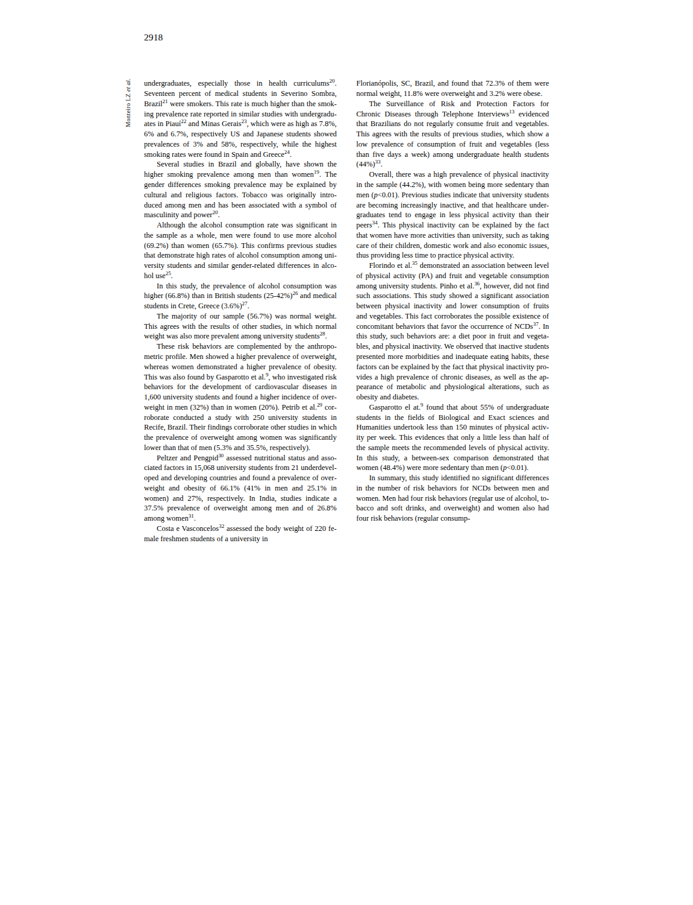2918
Monteiro LZ et al.
undergraduates, especially those in health curriculums20. Seventeen percent of medical students in Severino Sombra, Brazil21 were smokers. This rate is much higher than the smoking prevalence rate reported in similar studies with undergraduates in Piauí22 and Minas Gerais23, which were as high as 7.8%, 6% and 6.7%, respectively US and Japanese students showed prevalences of 3% and 58%, respectively, while the highest smoking rates were found in Spain and Greece24.
Several studies in Brazil and globally, have shown the higher smoking prevalence among men than women19. The gender differences smoking prevalence may be explained by cultural and religious factors. Tobacco was originally introduced among men and has been associated with a symbol of masculinity and power20.
Although the alcohol consumption rate was significant in the sample as a whole, men were found to use more alcohol (69.2%) than women (65.7%). This confirms previous studies that demonstrate high rates of alcohol consumption among university students and similar gender-related differences in alcohol use25.
In this study, the prevalence of alcohol consumption was higher (66.8%) than in British students (25-42%)26 and medical students in Crete, Greece (3.6%)27.
The majority of our sample (56.7%) was normal weight. This agrees with the results of other studies, in which normal weight was also more prevalent among university students28.
These risk behaviors are complemented by the anthropometric profile. Men showed a higher prevalence of overweight, whereas women demonstrated a higher prevalence of obesity. This was also found by Gasparotto et al.9, who investigated risk behaviors for the development of cardiovascular diseases in 1,600 university students and found a higher incidence of overweight in men (32%) than in women (20%). Petrib et al.29 corroborate conducted a study with 250 university students in Recife, Brazil. Their findings corroborate other studies in which the prevalence of overweight among women was significantly lower than that of men (5.3% and 35.5%, respectively).
Peltzer and Pengpid30 assessed nutritional status and associated factors in 15,068 university students from 21 underdeveloped and developing countries and found a prevalence of overweight and obesity of 66.1% (41% in men and 25.1% in women) and 27%, respectively. In India, studies indicate a 37.5% prevalence of overweight among men and of 26.8% among women31.
Costa e Vasconcelos32 assessed the body weight of 220 female freshmen students of a university in
Florianópolis, SC, Brazil, and found that 72.3% of them were normal weight, 11.8% were overweight and 3.2% were obese.
The Surveillance of Risk and Protection Factors for Chronic Diseases through Telephone Interviews13 evidenced that Brazilians do not regularly consume fruit and vegetables. This agrees with the results of previous studies, which show a low prevalence of consumption of fruit and vegetables (less than five days a week) among undergraduate health students (44%)33.
Overall, there was a high prevalence of physical inactivity in the sample (44.2%), with women being more sedentary than men (p<0.01). Previous studies indicate that university students are becoming increasingly inactive, and that healthcare undergraduates tend to engage in less physical activity than their peers34. This physical inactivity can be explained by the fact that women have more activities than university, such as taking care of their children, domestic work and also economic issues, thus providing less time to practice physical activity.
Florindo et al.35 demonstrated an association between level of physical activity (PA) and fruit and vegetable consumption among university students. Pinho et al.36, however, did not find such associations. This study showed a significant association between physical inactivity and lower consumption of fruits and vegetables. This fact corroborates the possible existence of concomitant behaviors that favor the occurrence of NCDs37. In this study, such behaviors are: a diet poor in fruit and vegetables, and physical inactivity. We observed that inactive students presented more morbidities and inadequate eating habits, these factors can be explained by the fact that physical inactivity provides a high prevalence of chronic diseases, as well as the appearance of metabolic and physiological alterations, such as obesity and diabetes.
Gasparotto el at.9 found that about 55% of undergraduate students in the fields of Biological and Exact sciences and Humanities undertook less than 150 minutes of physical activity per week. This evidences that only a little less than half of the sample meets the recommended levels of physical activity. In this study, a between-sex comparison demonstrated that women (48.4%) were more sedentary than men (p<0.01).
In summary, this study identified no significant differences in the number of risk behaviors for NCDs between men and women. Men had four risk behaviors (regular use of alcohol, tobacco and soft drinks, and overweight) and women also had four risk behaviors (regular consump-